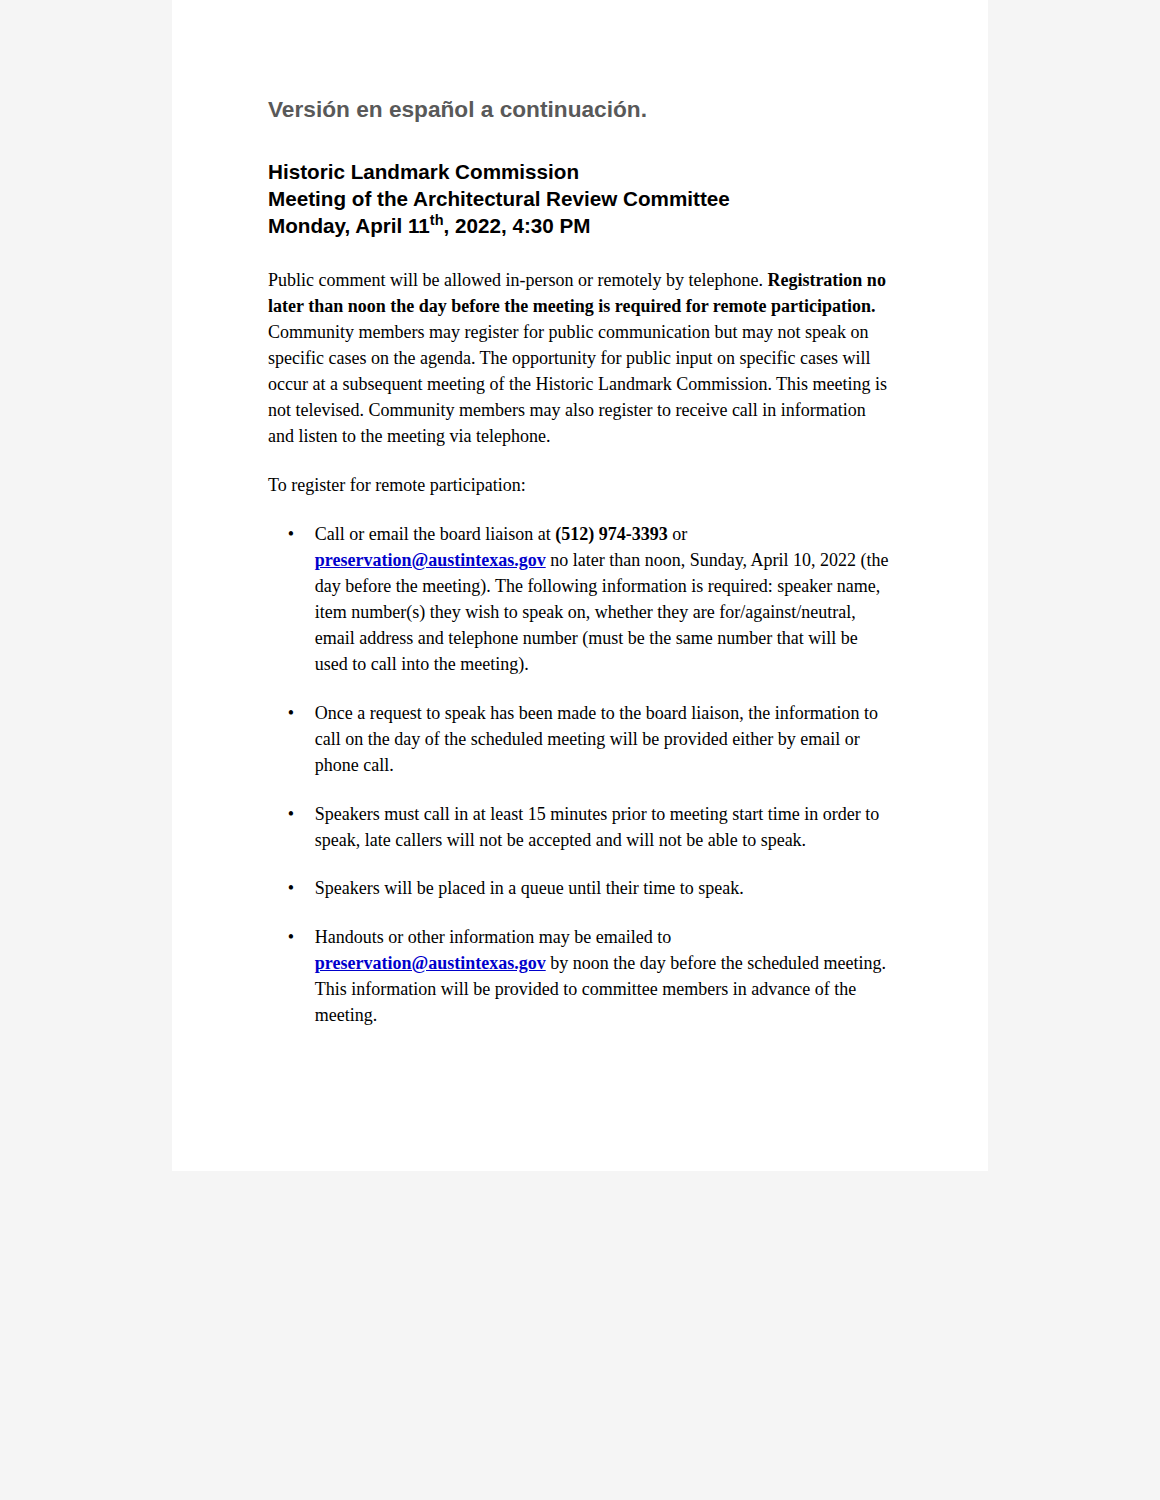Versión en español a continuación.
Historic Landmark Commission
Meeting of the Architectural Review Committee
Monday, April 11th, 2022, 4:30 PM
Public comment will be allowed in-person or remotely by telephone. Registration no later than noon the day before the meeting is required for remote participation. Community members may register for public communication but may not speak on specific cases on the agenda. The opportunity for public input on specific cases will occur at a subsequent meeting of the Historic Landmark Commission. This meeting is not televised. Community members may also register to receive call in information and listen to the meeting via telephone.
To register for remote participation:
Call or email the board liaison at (512) 974-3393 or preservation@austintexas.gov no later than noon, Sunday, April 10, 2022 (the day before the meeting). The following information is required: speaker name, item number(s) they wish to speak on, whether they are for/against/neutral, email address and telephone number (must be the same number that will be used to call into the meeting).
Once a request to speak has been made to the board liaison, the information to call on the day of the scheduled meeting will be provided either by email or phone call.
Speakers must call in at least 15 minutes prior to meeting start time in order to speak, late callers will not be accepted and will not be able to speak.
Speakers will be placed in a queue until their time to speak.
Handouts or other information may be emailed to preservation@austintexas.gov by noon the day before the scheduled meeting. This information will be provided to committee members in advance of the meeting.